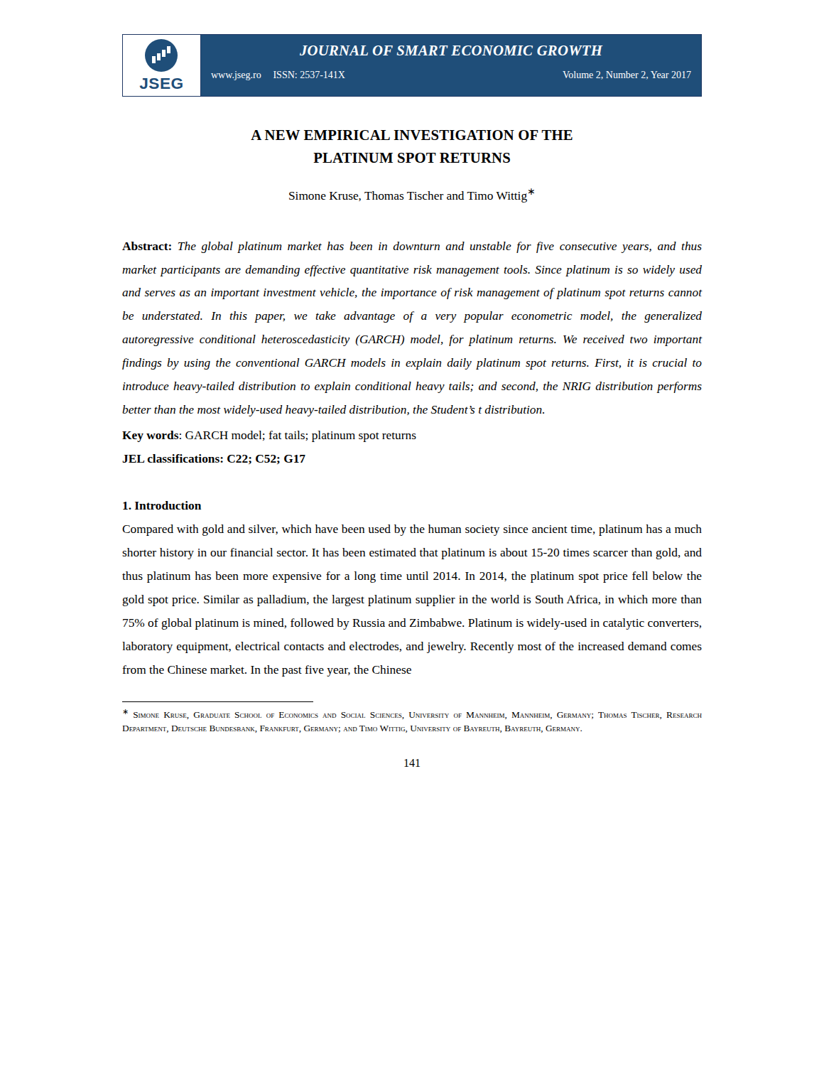JSEG
JOURNAL OF SMART ECONOMIC GROWTH
www.jseg.ro ISSN: 2537-141X
Volume 2, Number 2, Year 2017
A NEW EMPIRICAL INVESTIGATION OF THE
PLATINUM SPOT RETURNS
Simone Kruse, Thomas Tischer and Timo Wittig∗
Abstract: The global platinum market has been in downturn and unstable for five consecutive years, and thus market participants are demanding effective quantitative risk management tools. Since platinum is so widely used and serves as an important investment vehicle, the importance of risk management of platinum spot returns cannot be understated. In this paper, we take advantage of a very popular econometric model, the generalized autoregressive conditional heteroscedasticity (GARCH) model, for platinum returns. We received two important findings by using the conventional GARCH models in explain daily platinum spot returns. First, it is crucial to introduce heavy-tailed distribution to explain conditional heavy tails; and second, the NRIG distribution performs better than the most widely-used heavy-tailed distribution, the Student’s t distribution.
Key words: GARCH model; fat tails; platinum spot returns
JEL classifications: C22; C52; G17
1. Introduction
Compared with gold and silver, which have been used by the human society since ancient time, platinum has a much shorter history in our financial sector. It has been estimated that platinum is about 15-20 times scarcer than gold, and thus platinum has been more expensive for a long time until 2014. In 2014, the platinum spot price fell below the gold spot price. Similar as palladium, the largest platinum supplier in the world is South Africa, in which more than 75% of global platinum is mined, followed by Russia and Zimbabwe. Platinum is widely-used in catalytic converters, laboratory equipment, electrical contacts and electrodes, and jewelry. Recently most of the increased demand comes from the Chinese market. In the past five year, the Chinese
∗ Simone Kruse, Graduate School of Economics and Social Sciences, University of Mannheim, Mannheim, Germany; Thomas Tischer, Research Department, Deutsche Bundesbank, Frankfurt, Germany; and Timo Wittig, University of Bayreuth, Bayreuth, Germany.
141